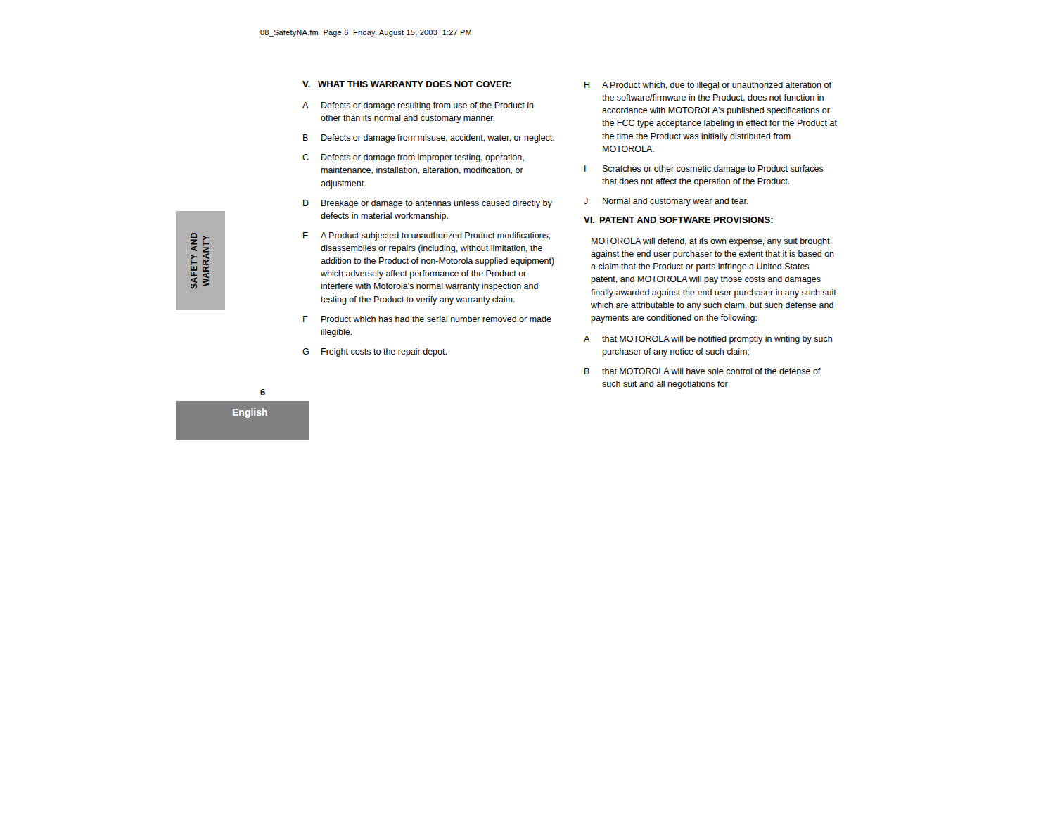08_SafetyNA.fm Page 6 Friday, August 15, 2003 1:27 PM
SAFETY AND
WARRANTY
V. WHAT THIS WARRANTY DOES NOT COVER:
A
Defects or damage resulting from use of the Product in other than its normal and customary manner.
B
Defects or damage from misuse, accident, water, or neglect.
C
Defects or damage from improper testing, operation, maintenance, installation, alteration, modification, or adjustment.
D
Breakage or damage to antennas unless caused directly by defects in material workmanship.
E
A Product subjected to unauthorized Product modifications, disassemblies or repairs (including, without limitation, the addition to the Product of non-Motorola supplied equipment) which adversely affect performance of the Product or interfere with Motorola's normal warranty inspection and testing of the Product to verify any warranty claim.
F
Product which has had the serial number removed or made illegible.
G
Freight costs to the repair depot.
H
A Product which, due to illegal or unauthorized alteration of the software/firmware in the Product, does not function in accordance with MOTOROLA's published specifications or the FCC type acceptance labeling in effect for the Product at the time the Product was initially distributed from MOTOROLA.
I
Scratches or other cosmetic damage to Product surfaces that does not affect the operation of the Product.
J
Normal and customary wear and tear.
VI. PATENT AND SOFTWARE PROVISIONS:
MOTOROLA will defend, at its own expense, any suit brought against the end user purchaser to the extent that it is based on a claim that the Product or parts infringe a United States patent, and MOTOROLA will pay those costs and damages finally awarded against the end user purchaser in any such suit which are attributable to any such claim, but such defense and payments are conditioned on the following:
A
that MOTOROLA will be notified promptly in writing by such purchaser of any notice of such claim;
B
that MOTOROLA will have sole control of the defense of such suit and all negotiations for
6
English